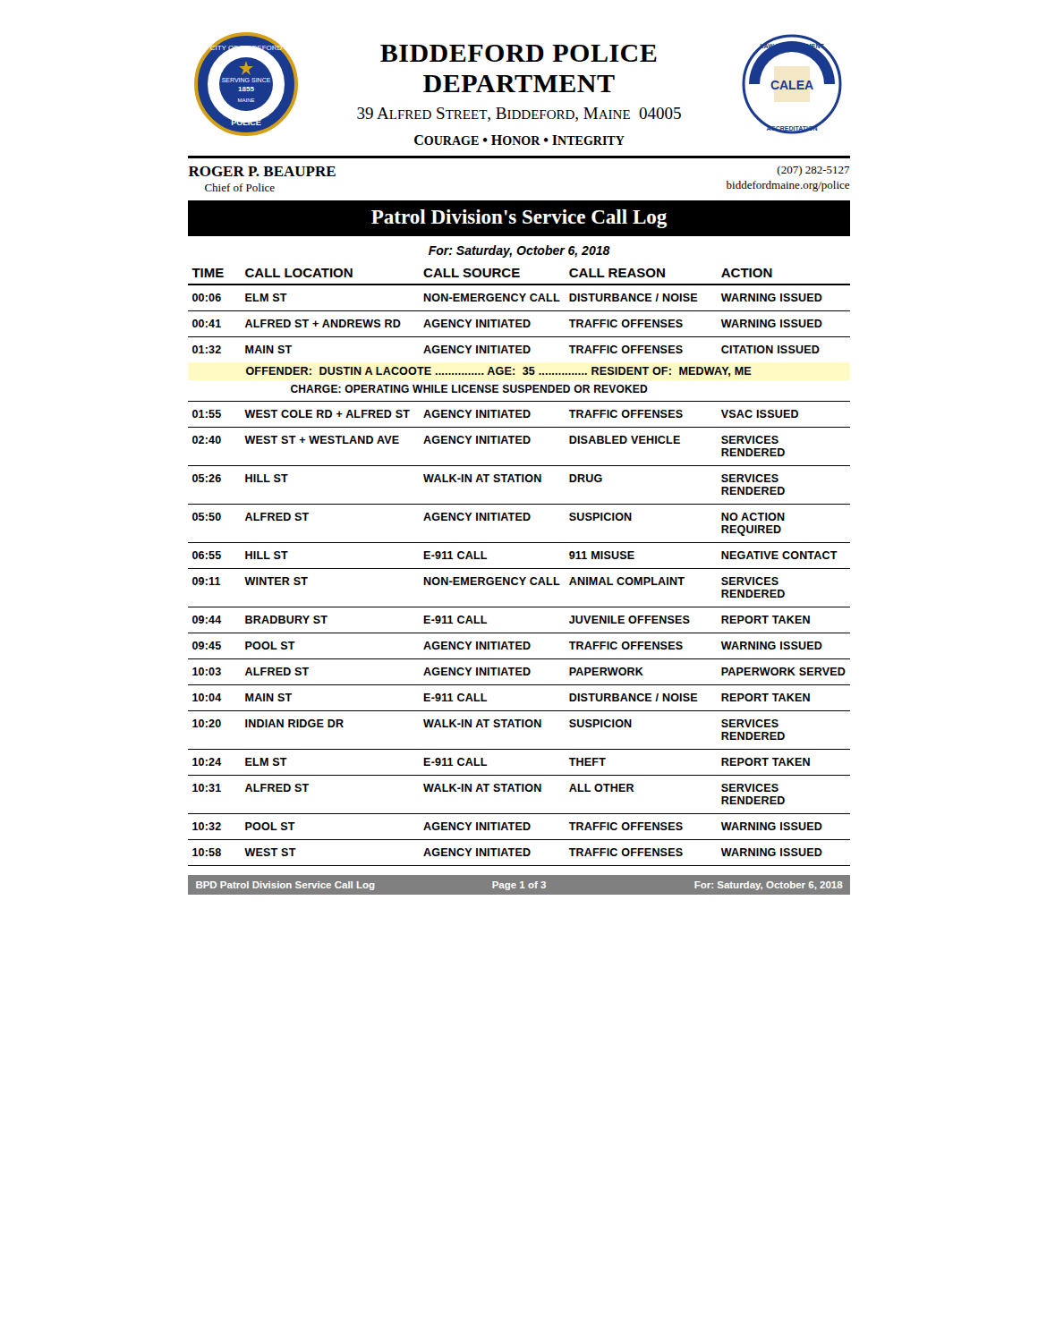CITY OF BIDDEFORD POLICE SERVING SINCE 1855 MAINE
BIDDEFORD POLICE DEPARTMENT
39 ALFRED STREET, BIDDEFORD, MAINE 04005
COURAGE • HONOR • INTEGRITY
LAW ENFORCEMENT ACCREDITATION CALEA
ROGER P. BEAUPRE
Chief of Police
(207) 282-5127
biddefordmaine.org/police
Patrol Division's Service Call Log
For: Saturday, October 6, 2018
| TIME | CALL LOCATION | CALL SOURCE | CALL REASON | ACTION |
| --- | --- | --- | --- | --- |
| 00:06 | ELM ST | NON-EMERGENCY CALL | DISTURBANCE / NOISE | WARNING ISSUED |
| 00:41 | ALFRED ST + ANDREWS RD | AGENCY INITIATED | TRAFFIC OFFENSES | WARNING ISSUED |
| 01:32 | MAIN ST | AGENCY INITIATED | TRAFFIC OFFENSES | CITATION ISSUED |
| OFFENDER: DUSTIN A LACOOTE ............... AGE: 35 ............... RESIDENT OF: MEDWAY, ME |
| CHARGE: OPERATING WHILE LICENSE SUSPENDED OR REVOKED |
| 01:55 | WEST COLE RD + ALFRED ST | AGENCY INITIATED | TRAFFIC OFFENSES | VSAC ISSUED |
| 02:40 | WEST ST + WESTLAND AVE | AGENCY INITIATED | DISABLED VEHICLE | SERVICES RENDERED |
| 05:26 | HILL ST | WALK-IN AT STATION | DRUG | SERVICES RENDERED |
| 05:50 | ALFRED ST | AGENCY INITIATED | SUSPICION | NO ACTION REQUIRED |
| 06:55 | HILL ST | E-911 CALL | 911 MISUSE | NEGATIVE CONTACT |
| 09:11 | WINTER ST | NON-EMERGENCY CALL | ANIMAL COMPLAINT | SERVICES RENDERED |
| 09:44 | BRADBURY ST | E-911 CALL | JUVENILE OFFENSES | REPORT TAKEN |
| 09:45 | POOL ST | AGENCY INITIATED | TRAFFIC OFFENSES | WARNING ISSUED |
| 10:03 | ALFRED ST | AGENCY INITIATED | PAPERWORK | PAPERWORK SERVED |
| 10:04 | MAIN ST | E-911 CALL | DISTURBANCE / NOISE | REPORT TAKEN |
| 10:20 | INDIAN RIDGE DR | WALK-IN AT STATION | SUSPICION | SERVICES RENDERED |
| 10:24 | ELM ST | E-911 CALL | THEFT | REPORT TAKEN |
| 10:31 | ALFRED ST | WALK-IN AT STATION | ALL OTHER | SERVICES RENDERED |
| 10:32 | POOL ST | AGENCY INITIATED | TRAFFIC OFFENSES | WARNING ISSUED |
| 10:58 | WEST ST | AGENCY INITIATED | TRAFFIC OFFENSES | WARNING ISSUED |
BPD Patrol Division Service Call Log
Page 1 of 3
For: Saturday, October 6, 2018